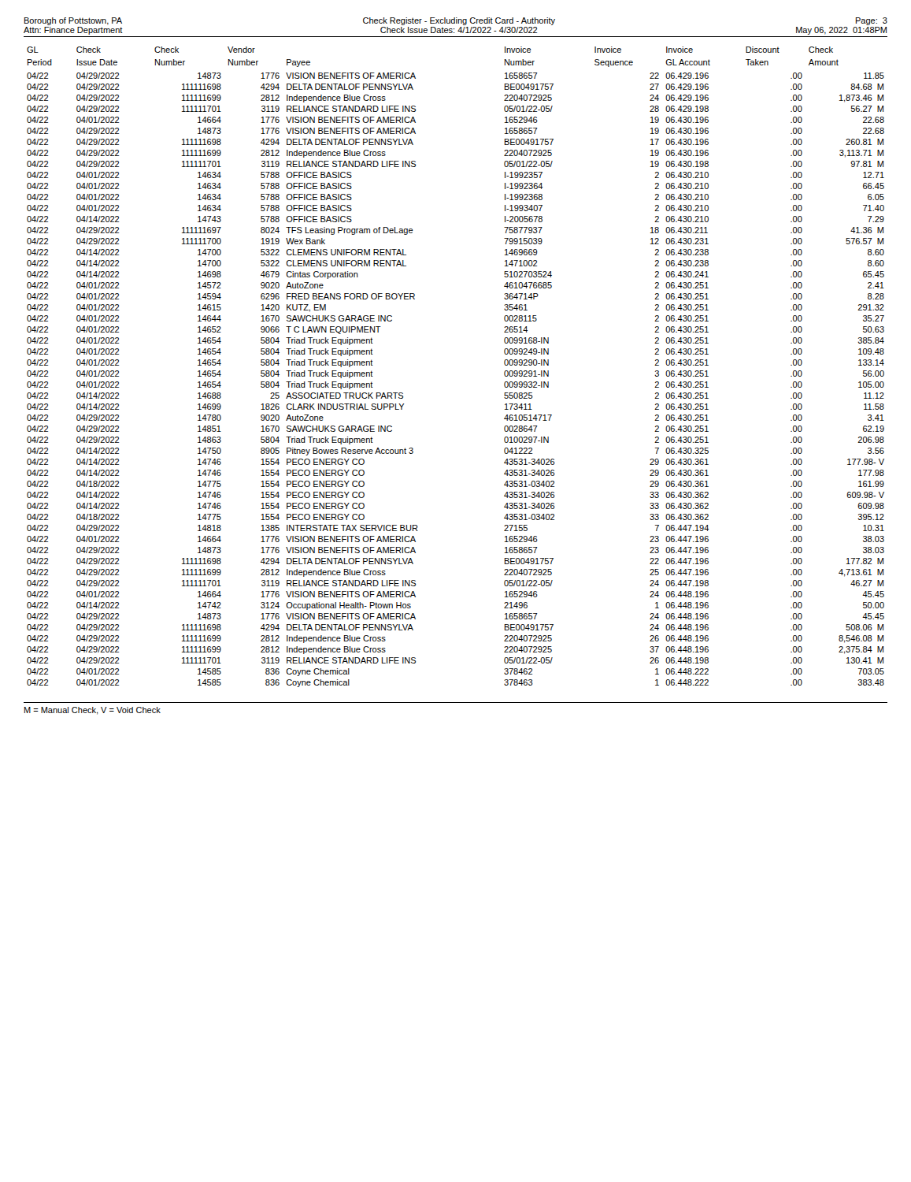Borough of Pottstown, PA
Attn: Finance Department
Check Register - Excluding Credit Card - Authority
Check Issue Dates: 4/1/2022 - 4/30/2022
Page: 3
May 06, 2022 01:48PM
| GL | Check | Check | Vendor | | Invoice | Invoice | Invoice | Discount | Check |
| --- | --- | --- | --- | --- | --- | --- | --- | --- | --- |
| Period | Issue Date | Number | Number | Payee | Number | Sequence | GL Account | Taken | Amount |
| 04/22 | 04/29/2022 | 14873 | 1776 | VISION BENEFITS OF AMERICA | 1658657 | 22 | 06.429.196 | .00 | 11.85 |
| 04/22 | 04/29/2022 | 111111698 | 4294 | DELTA DENTALOF PENNSYLVA | BE00491757 | 27 | 06.429.196 | .00 | 84.68 M |
| 04/22 | 04/29/2022 | 111111699 | 2812 | Independence Blue Cross | 2204072925 | 24 | 06.429.196 | .00 | 1,873.46 M |
| 04/22 | 04/29/2022 | 111111701 | 3119 | RELIANCE STANDARD LIFE INS | 05/01/22-05/ | 28 | 06.429.198 | .00 | 56.27 M |
| 04/22 | 04/01/2022 | 14664 | 1776 | VISION BENEFITS OF AMERICA | 1652946 | 19 | 06.430.196 | .00 | 22.68 |
| 04/22 | 04/29/2022 | 14873 | 1776 | VISION BENEFITS OF AMERICA | 1658657 | 19 | 06.430.196 | .00 | 22.68 |
| 04/22 | 04/29/2022 | 111111698 | 4294 | DELTA DENTALOF PENNSYLVA | BE00491757 | 17 | 06.430.196 | .00 | 260.81 M |
| 04/22 | 04/29/2022 | 111111699 | 2812 | Independence Blue Cross | 2204072925 | 19 | 06.430.196 | .00 | 3,113.71 M |
| 04/22 | 04/29/2022 | 111111701 | 3119 | RELIANCE STANDARD LIFE INS | 05/01/22-05/ | 19 | 06.430.198 | .00 | 97.81 M |
| 04/22 | 04/01/2022 | 14634 | 5788 | OFFICE BASICS | I-1992357 | 2 | 06.430.210 | .00 | 12.71 |
| 04/22 | 04/01/2022 | 14634 | 5788 | OFFICE BASICS | I-1992364 | 2 | 06.430.210 | .00 | 66.45 |
| 04/22 | 04/01/2022 | 14634 | 5788 | OFFICE BASICS | I-1992368 | 2 | 06.430.210 | .00 | 6.05 |
| 04/22 | 04/01/2022 | 14634 | 5788 | OFFICE BASICS | I-1993407 | 2 | 06.430.210 | .00 | 71.40 |
| 04/22 | 04/14/2022 | 14743 | 5788 | OFFICE BASICS | I-2005678 | 2 | 06.430.210 | .00 | 7.29 |
| 04/22 | 04/29/2022 | 111111697 | 8024 | TFS Leasing Program of DeLage | 75877937 | 18 | 06.430.211 | .00 | 41.36 M |
| 04/22 | 04/29/2022 | 111111700 | 1919 | Wex Bank | 79915039 | 12 | 06.430.231 | .00 | 576.57 M |
| 04/22 | 04/14/2022 | 14700 | 5322 | CLEMENS UNIFORM RENTAL | 1469669 | 2 | 06.430.238 | .00 | 8.60 |
| 04/22 | 04/14/2022 | 14700 | 5322 | CLEMENS UNIFORM RENTAL | 1471002 | 2 | 06.430.238 | .00 | 8.60 |
| 04/22 | 04/14/2022 | 14698 | 4679 | Cintas Corporation | 5102703524 | 2 | 06.430.241 | .00 | 65.45 |
| 04/22 | 04/01/2022 | 14572 | 9020 | AutoZone | 4610476685 | 2 | 06.430.251 | .00 | 2.41 |
| 04/22 | 04/01/2022 | 14594 | 6296 | FRED BEANS FORD OF BOYER | 364714P | 2 | 06.430.251 | .00 | 8.28 |
| 04/22 | 04/01/2022 | 14615 | 1420 | KUTZ, EM | 35461 | 2 | 06.430.251 | .00 | 291.32 |
| 04/22 | 04/01/2022 | 14644 | 1670 | SAWCHUKS GARAGE INC | 0028115 | 2 | 06.430.251 | .00 | 35.27 |
| 04/22 | 04/01/2022 | 14652 | 9066 | T C LAWN EQUIPMENT | 26514 | 2 | 06.430.251 | .00 | 50.63 |
| 04/22 | 04/01/2022 | 14654 | 5804 | Triad Truck Equipment | 0099168-IN | 2 | 06.430.251 | .00 | 385.84 |
| 04/22 | 04/01/2022 | 14654 | 5804 | Triad Truck Equipment | 0099249-IN | 2 | 06.430.251 | .00 | 109.48 |
| 04/22 | 04/01/2022 | 14654 | 5804 | Triad Truck Equipment | 0099290-IN | 2 | 06.430.251 | .00 | 133.14 |
| 04/22 | 04/01/2022 | 14654 | 5804 | Triad Truck Equipment | 0099291-IN | 3 | 06.430.251 | .00 | 56.00 |
| 04/22 | 04/01/2022 | 14654 | 5804 | Triad Truck Equipment | 0099932-IN | 2 | 06.430.251 | .00 | 105.00 |
| 04/22 | 04/14/2022 | 14688 | 25 | ASSOCIATED TRUCK PARTS | 550825 | 2 | 06.430.251 | .00 | 11.12 |
| 04/22 | 04/14/2022 | 14699 | 1826 | CLARK INDUSTRIAL SUPPLY | 173411 | 2 | 06.430.251 | .00 | 11.58 |
| 04/22 | 04/29/2022 | 14780 | 9020 | AutoZone | 4610514717 | 2 | 06.430.251 | .00 | 3.41 |
| 04/22 | 04/29/2022 | 14851 | 1670 | SAWCHUKS GARAGE INC | 0028647 | 2 | 06.430.251 | .00 | 62.19 |
| 04/22 | 04/29/2022 | 14863 | 5804 | Triad Truck Equipment | 0100297-IN | 2 | 06.430.251 | .00 | 206.98 |
| 04/22 | 04/14/2022 | 14750 | 8905 | Pitney Bowes Reserve Account 3 | 041222 | 7 | 06.430.325 | .00 | 3.56 |
| 04/22 | 04/14/2022 | 14746 | 1554 | PECO ENERGY CO | 43531-34026 | 29 | 06.430.361 | .00 | 177.98- V |
| 04/22 | 04/14/2022 | 14746 | 1554 | PECO ENERGY CO | 43531-34026 | 29 | 06.430.361 | .00 | 177.98 |
| 04/22 | 04/18/2022 | 14775 | 1554 | PECO ENERGY CO | 43531-03402 | 29 | 06.430.361 | .00 | 161.99 |
| 04/22 | 04/14/2022 | 14746 | 1554 | PECO ENERGY CO | 43531-34026 | 33 | 06.430.362 | .00 | 609.98- V |
| 04/22 | 04/14/2022 | 14746 | 1554 | PECO ENERGY CO | 43531-34026 | 33 | 06.430.362 | .00 | 609.98 |
| 04/22 | 04/18/2022 | 14775 | 1554 | PECO ENERGY CO | 43531-03402 | 33 | 06.430.362 | .00 | 395.12 |
| 04/22 | 04/29/2022 | 14818 | 1385 | INTERSTATE TAX SERVICE BUR | 27155 | 7 | 06.447.194 | .00 | 10.31 |
| 04/22 | 04/01/2022 | 14664 | 1776 | VISION BENEFITS OF AMERICA | 1652946 | 23 | 06.447.196 | .00 | 38.03 |
| 04/22 | 04/29/2022 | 14873 | 1776 | VISION BENEFITS OF AMERICA | 1658657 | 23 | 06.447.196 | .00 | 38.03 |
| 04/22 | 04/29/2022 | 111111698 | 4294 | DELTA DENTALOF PENNSYLVA | BE00491757 | 22 | 06.447.196 | .00 | 177.82 M |
| 04/22 | 04/29/2022 | 111111699 | 2812 | Independence Blue Cross | 2204072925 | 25 | 06.447.196 | .00 | 4,713.61 M |
| 04/22 | 04/29/2022 | 111111701 | 3119 | RELIANCE STANDARD LIFE INS | 05/01/22-05/ | 24 | 06.447.198 | .00 | 46.27 M |
| 04/22 | 04/01/2022 | 14664 | 1776 | VISION BENEFITS OF AMERICA | 1652946 | 24 | 06.448.196 | .00 | 45.45 |
| 04/22 | 04/14/2022 | 14742 | 3124 | Occupational Health- Ptown Hos | 21496 | 1 | 06.448.196 | .00 | 50.00 |
| 04/22 | 04/29/2022 | 14873 | 1776 | VISION BENEFITS OF AMERICA | 1658657 | 24 | 06.448.196 | .00 | 45.45 |
| 04/22 | 04/29/2022 | 111111698 | 4294 | DELTA DENTALOF PENNSYLVA | BE00491757 | 24 | 06.448.196 | .00 | 508.06 M |
| 04/22 | 04/29/2022 | 111111699 | 2812 | Independence Blue Cross | 2204072925 | 26 | 06.448.196 | .00 | 8,546.08 M |
| 04/22 | 04/29/2022 | 111111699 | 2812 | Independence Blue Cross | 2204072925 | 37 | 06.448.196 | .00 | 2,375.84 M |
| 04/22 | 04/29/2022 | 111111701 | 3119 | RELIANCE STANDARD LIFE INS | 05/01/22-05/ | 26 | 06.448.198 | .00 | 130.41 M |
| 04/22 | 04/01/2022 | 14585 | 836 | Coyne Chemical | 378462 | 1 | 06.448.222 | .00 | 703.05 |
| 04/22 | 04/01/2022 | 14585 | 836 | Coyne Chemical | 378463 | 1 | 06.448.222 | .00 | 383.48 |
M = Manual Check, V = Void Check